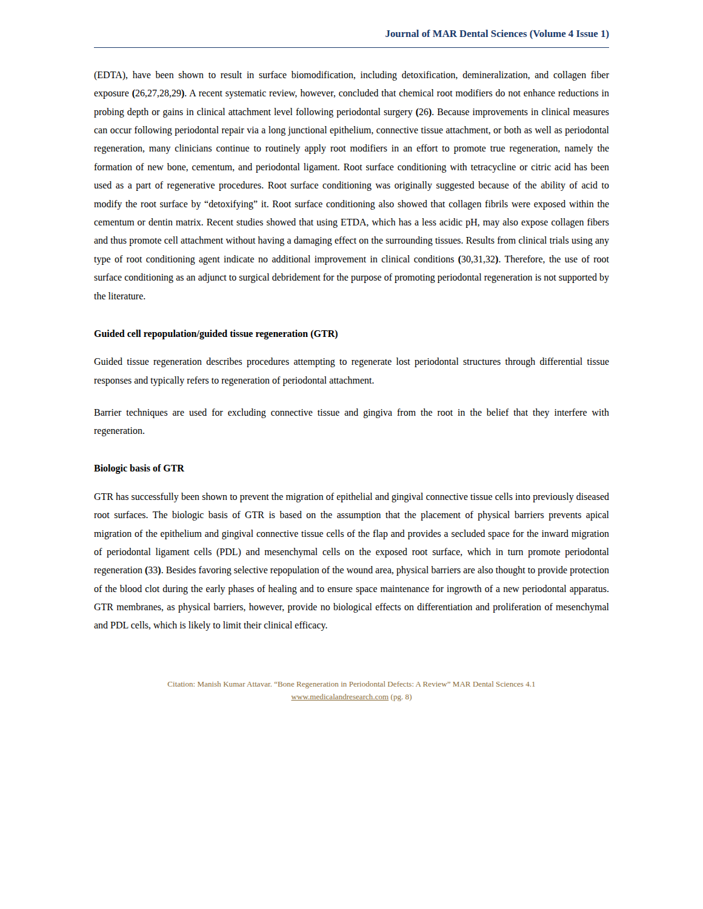Journal of MAR Dental Sciences (Volume 4 Issue 1)
(EDTA), have been shown to result in surface biomodification, including detoxification, demineralization, and collagen fiber exposure (26,27,28,29). A recent systematic review, however, concluded that chemical root modifiers do not enhance reductions in probing depth or gains in clinical attachment level following periodontal surgery (26). Because improvements in clinical measures can occur following periodontal repair via a long junctional epithelium, connective tissue attachment, or both as well as periodontal regeneration, many clinicians continue to routinely apply root modifiers in an effort to promote true regeneration, namely the formation of new bone, cementum, and periodontal ligament. Root surface conditioning with tetracycline or citric acid has been used as a part of regenerative procedures. Root surface conditioning was originally suggested because of the ability of acid to modify the root surface by “detoxifying” it. Root surface conditioning also showed that collagen fibrils were exposed within the cementum or dentin matrix. Recent studies showed that using ETDA, which has a less acidic pH, may also expose collagen fibers and thus promote cell attachment without having a damaging effect on the surrounding tissues. Results from clinical trials using any type of root conditioning agent indicate no additional improvement in clinical conditions (30,31,32). Therefore, the use of root surface conditioning as an adjunct to surgical debridement for the purpose of promoting periodontal regeneration is not supported by the literature.
Guided cell repopulation/guided tissue regeneration (GTR)
Guided tissue regeneration describes procedures attempting to regenerate lost periodontal structures through differential tissue responses and typically refers to regeneration of periodontal attachment.
Barrier techniques are used for excluding connective tissue and gingiva from the root in the belief that they interfere with regeneration.
Biologic basis of GTR
GTR has successfully been shown to prevent the migration of epithelial and gingival connective tissue cells into previously diseased root surfaces. The biologic basis of GTR is based on the assumption that the placement of physical barriers prevents apical migration of the epithelium and gingival connective tissue cells of the flap and provides a secluded space for the inward migration of periodontal ligament cells (PDL) and mesenchymal cells on the exposed root surface, which in turn promote periodontal regeneration (33). Besides favoring selective repopulation of the wound area, physical barriers are also thought to provide protection of the blood clot during the early phases of healing and to ensure space maintenance for ingrowth of a new periodontal apparatus. GTR membranes, as physical barriers, however, provide no biological effects on differentiation and proliferation of mesenchymal and PDL cells, which is likely to limit their clinical efficacy.
Citation: Manish Kumar Attavar. “Bone Regeneration in Periodontal Defects: A Review” MAR Dental Sciences 4.1
www.medicalandresearch.com (pg. 8)